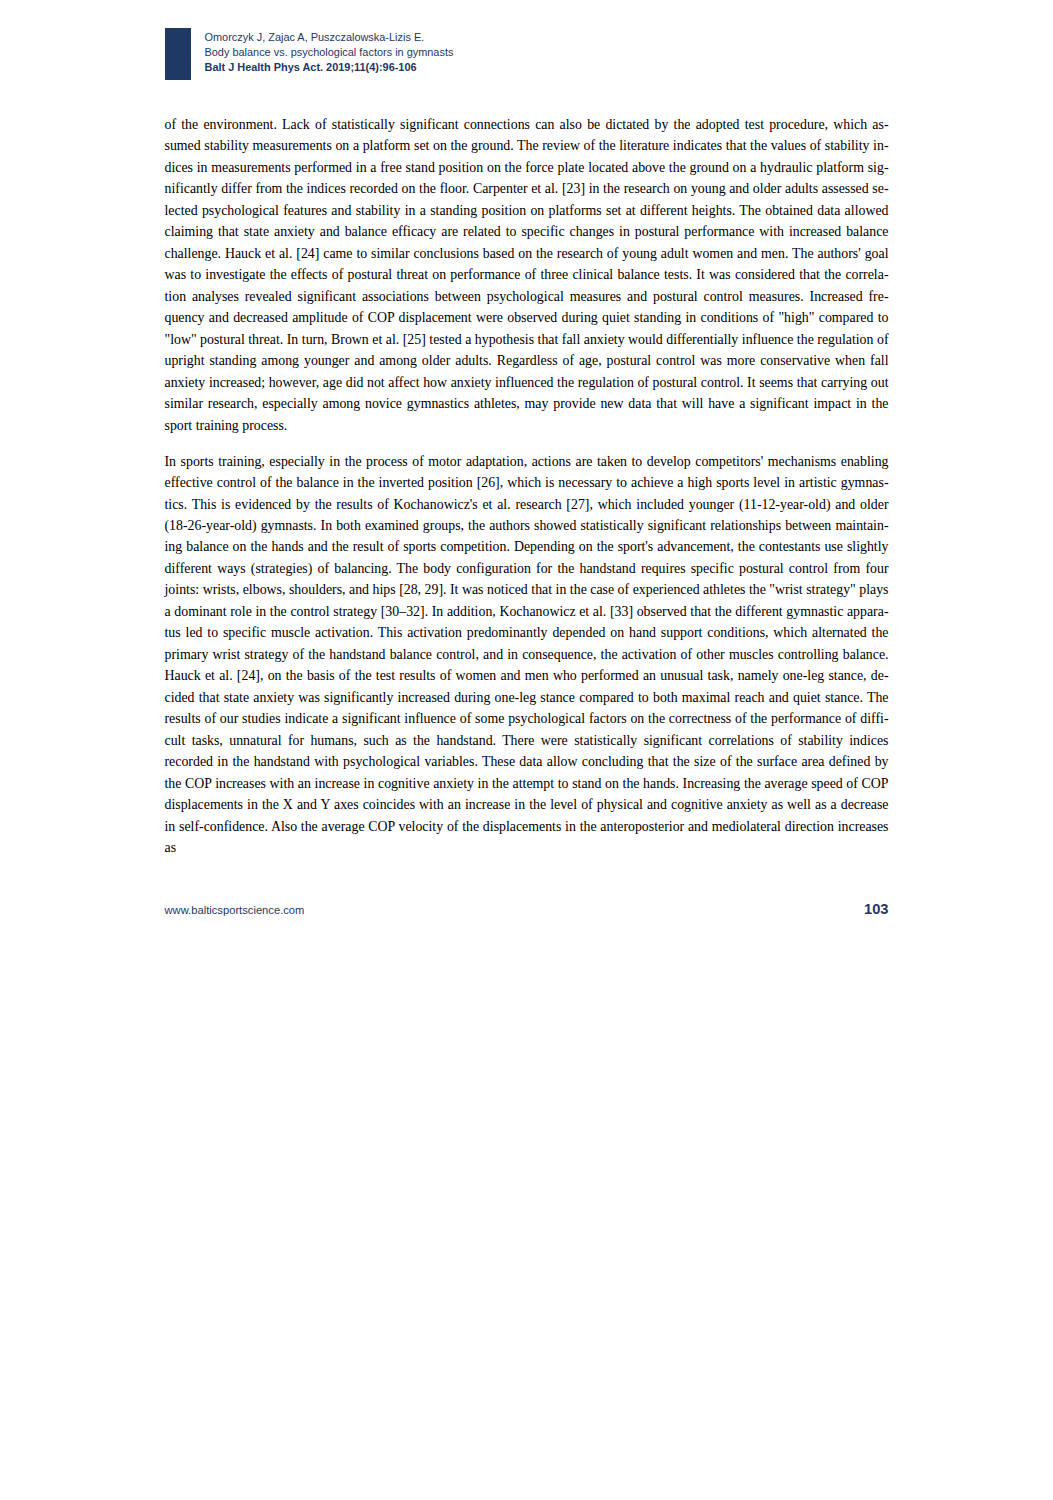Omorczyk J, Zajac A, Puszczalowska-Lizis E.
Body balance vs. psychological factors in gymnasts
Balt J Health Phys Act. 2019;11(4):96-106
of the environment. Lack of statistically significant connections can also be dictated by the adopted test procedure, which assumed stability measurements on a platform set on the ground. The review of the literature indicates that the values of stability indices in measurements performed in a free stand position on the force plate located above the ground on a hydraulic platform significantly differ from the indices recorded on the floor. Carpenter et al. [23] in the research on young and older adults assessed selected psychological features and stability in a standing position on platforms set at different heights. The obtained data allowed claiming that state anxiety and balance efficacy are related to specific changes in postural performance with increased balance challenge. Hauck et al. [24] came to similar conclusions based on the research of young adult women and men. The authors' goal was to investigate the effects of postural threat on performance of three clinical balance tests. It was considered that the correlation analyses revealed significant associations between psychological measures and postural control measures. Increased frequency and decreased amplitude of COP displacement were observed during quiet standing in conditions of "high" compared to "low" postural threat. In turn, Brown et al. [25] tested a hypothesis that fall anxiety would differentially influence the regulation of upright standing among younger and among older adults. Regardless of age, postural control was more conservative when fall anxiety increased; however, age did not affect how anxiety influenced the regulation of postural control. It seems that carrying out similar research, especially among novice gymnastics athletes, may provide new data that will have a significant impact in the sport training process.
In sports training, especially in the process of motor adaptation, actions are taken to develop competitors' mechanisms enabling effective control of the balance in the inverted position [26], which is necessary to achieve a high sports level in artistic gymnastics. This is evidenced by the results of Kochanowicz's et al. research [27], which included younger (11-12-year-old) and older (18-26-year-old) gymnasts. In both examined groups, the authors showed statistically significant relationships between maintaining balance on the hands and the result of sports competition. Depending on the sport's advancement, the contestants use slightly different ways (strategies) of balancing. The body configuration for the handstand requires specific postural control from four joints: wrists, elbows, shoulders, and hips [28, 29]. It was noticed that in the case of experienced athletes the "wrist strategy" plays a dominant role in the control strategy [30–32]. In addition, Kochanowicz et al. [33] observed that the different gymnastic apparatus led to specific muscle activation. This activation predominantly depended on hand support conditions, which alternated the primary wrist strategy of the handstand balance control, and in consequence, the activation of other muscles controlling balance. Hauck et al. [24], on the basis of the test results of women and men who performed an unusual task, namely one-leg stance, decided that state anxiety was significantly increased during one-leg stance compared to both maximal reach and quiet stance. The results of our studies indicate a significant influence of some psychological factors on the correctness of the performance of difficult tasks, unnatural for humans, such as the handstand. There were statistically significant correlations of stability indices recorded in the handstand with psychological variables. These data allow concluding that the size of the surface area defined by the COP increases with an increase in cognitive anxiety in the attempt to stand on the hands. Increasing the average speed of COP displacements in the X and Y axes coincides with an increase in the level of physical and cognitive anxiety as well as a decrease in self-confidence. Also the average COP velocity of the displacements in the anteroposterior and mediolateral direction increases as
www.balticsportscience.com 103